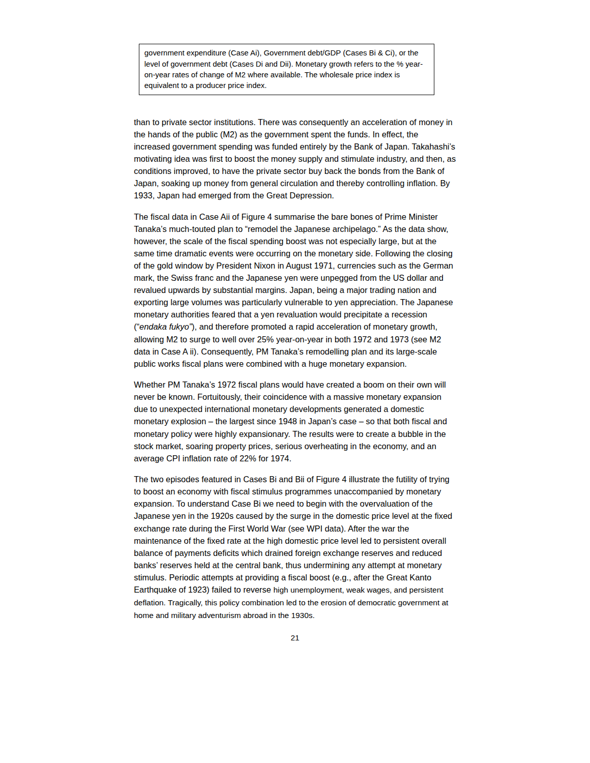government expenditure (Case Ai), Government debt/GDP (Cases Bi & Ci), or the level of government debt (Cases Di and Dii). Monetary growth refers to the % year-on-year rates of change of M2 where available. The wholesale price index is equivalent to a producer price index.
than to private sector institutions. There was consequently an acceleration of money in the hands of the public (M2) as the government spent the funds. In effect, the increased government spending was funded entirely by the Bank of Japan. Takahashi’s motivating idea was first to boost the money supply and stimulate industry, and then, as conditions improved, to have the private sector buy back the bonds from the Bank of Japan, soaking up money from general circulation and thereby controlling inflation. By 1933, Japan had emerged from the Great Depression.
The fiscal data in Case Aii of Figure 4 summarise the bare bones of Prime Minister Tanaka’s much-touted plan to “remodel the Japanese archipelago.” As the data show, however, the scale of the fiscal spending boost was not especially large, but at the same time dramatic events were occurring on the monetary side. Following the closing of the gold window by President Nixon in August 1971, currencies such as the German mark, the Swiss franc and the Japanese yen were unpegged from the US dollar and revalued upwards by substantial margins. Japan, being a major trading nation and exporting large volumes was particularly vulnerable to yen appreciation. The Japanese monetary authorities feared that a yen revaluation would precipitate a recession (“endaka fukyo”), and therefore promoted a rapid acceleration of monetary growth, allowing M2 to surge to well over 25% year-on-year in both 1972 and 1973 (see M2 data in Case A ii). Consequently, PM Tanaka’s remodelling plan and its large-scale public works fiscal plans were combined with a huge monetary expansion.
Whether PM Tanaka’s 1972 fiscal plans would have created a boom on their own will never be known. Fortuitously, their coincidence with a massive monetary expansion due to unexpected international monetary developments generated a domestic monetary explosion – the largest since 1948 in Japan’s case – so that both fiscal and monetary policy were highly expansionary. The results were to create a bubble in the stock market, soaring property prices, serious overheating in the economy, and an average CPI inflation rate of 22% for 1974.
The two episodes featured in Cases Bi and Bii of Figure 4 illustrate the futility of trying to boost an economy with fiscal stimulus programmes unaccompanied by monetary expansion. To understand Case Bi we need to begin with the overvaluation of the Japanese yen in the 1920s caused by the surge in the domestic price level at the fixed exchange rate during the First World War (see WPI data). After the war the maintenance of the fixed rate at the high domestic price level led to persistent overall balance of payments deficits which drained foreign exchange reserves and reduced banks’ reserves held at the central bank, thus undermining any attempt at monetary stimulus. Periodic attempts at providing a fiscal boost (e.g., after the Great Kanto Earthquake of 1923) failed to reverse high unemployment, weak wages, and persistent deflation. Tragically, this policy combination led to the erosion of democratic government at home and military adventurism abroad in the 1930s.
21